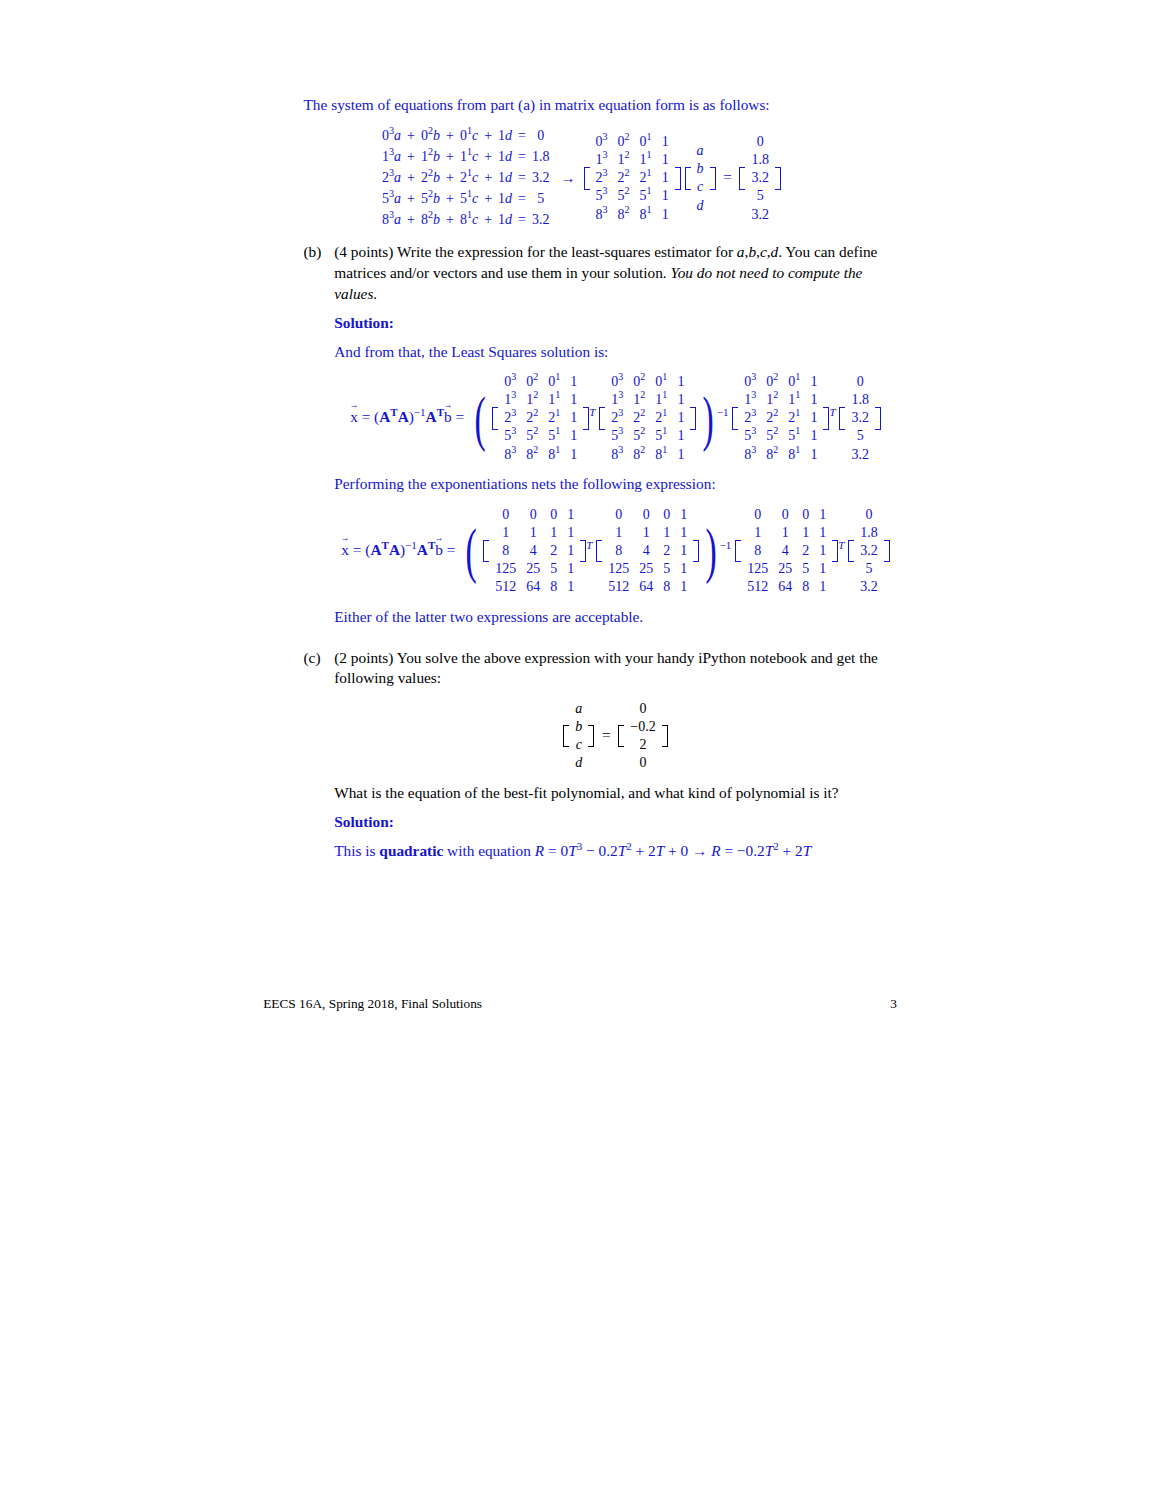The system of equations from part (a) in matrix equation form is as follows:
| 0 3 a | + | 0 2 b | + | 0 1 c | + | 1 d | = | 0 |
| 1 3 a | + | 1 2 b | + | 1 1 c | + | 1 d | = | 1.8 |
| 2 3 a | + | 2 2 b | + | 2 1 c | + | 1 d | = | 3.2 |
| 5 3 a | + | 5 2 b | + | 5 1 c | + | 1 d | = | 5 |
| 8 3 a | + | 8 2 b | + | 8 1 c | + | 1 d | = | 3.2 |
→
| 0 3 | 0 2 | 0 1 | 1 |
| 1 3 | 1 2 | 1 1 | 1 |
| 2 3 | 2 2 | 2 1 | 1 |
| 5 3 | 5 2 | 5 1 | 1 |
| 8 3 | 8 2 | 8 1 | 1 |
| a |
| b |
| c |
| d |
=
| 0 |
| 1.8 |
| 3.2 |
| 5 |
| 3.2 |
(b)
(4 points) Write the expression for the least-squares estimator for a,b,c,d. You can define matrices and/or vectors and use them in your solution. You do not need to compute the values.
Solution:
And from that, the Least Squares solution is:
x = (ATA)−1 AT b = (
| 0 3 | 0 2 | 0 1 | 1 |
| 1 3 | 1 2 | 1 1 | 1 |
| 2 3 | 2 2 | 2 1 | 1 |
| 5 3 | 5 2 | 5 1 | 1 |
| 8 3 | 8 2 | 8 1 | 1 |
T
| 0 3 | 0 2 | 0 1 | 1 |
| 1 3 | 1 2 | 1 1 | 1 |
| 2 3 | 2 2 | 2 1 | 1 |
| 5 3 | 5 2 | 5 1 | 1 |
| 8 3 | 8 2 | 8 1 | 1 |
)−1
| 0 3 | 0 2 | 0 1 | 1 |
| 1 3 | 1 2 | 1 1 | 1 |
| 2 3 | 2 2 | 2 1 | 1 |
| 5 3 | 5 2 | 5 1 | 1 |
| 8 3 | 8 2 | 8 1 | 1 |
T
| 0 |
| 1.8 |
| 3.2 |
| 5 |
| 3.2 |
Performing the exponentiations nets the following expression:
x = (ATA)−1 AT b = (
| 0 | 0 | 0 | 1 |
| 1 | 1 | 1 | 1 |
| 8 | 4 | 2 | 1 |
| 125 | 25 | 5 | 1 |
| 512 | 64 | 8 | 1 |
T
| 0 | 0 | 0 | 1 |
| 1 | 1 | 1 | 1 |
| 8 | 4 | 2 | 1 |
| 125 | 25 | 5 | 1 |
| 512 | 64 | 8 | 1 |
)−1
| 0 | 0 | 0 | 1 |
| 1 | 1 | 1 | 1 |
| 8 | 4 | 2 | 1 |
| 125 | 25 | 5 | 1 |
| 512 | 64 | 8 | 1 |
T
| 0 |
| 1.8 |
| 3.2 |
| 5 |
| 3.2 |
Either of the latter two expressions are acceptable.
(c)
(2 points) You solve the above expression with your handy iPython notebook and get the following values:
| a |
| b |
| c |
| d |
=
| 0 |
| −0.2 |
| 2 |
| 0 |
What is the equation of the best-fit polynomial, and what kind of polynomial is it?
Solution:
This is quadratic with equation R = 0T3 − 0.2T2 + 2T + 0 → R = −0.2T2 + 2T
EECS 16A, Spring 2018, Final Solutions 3